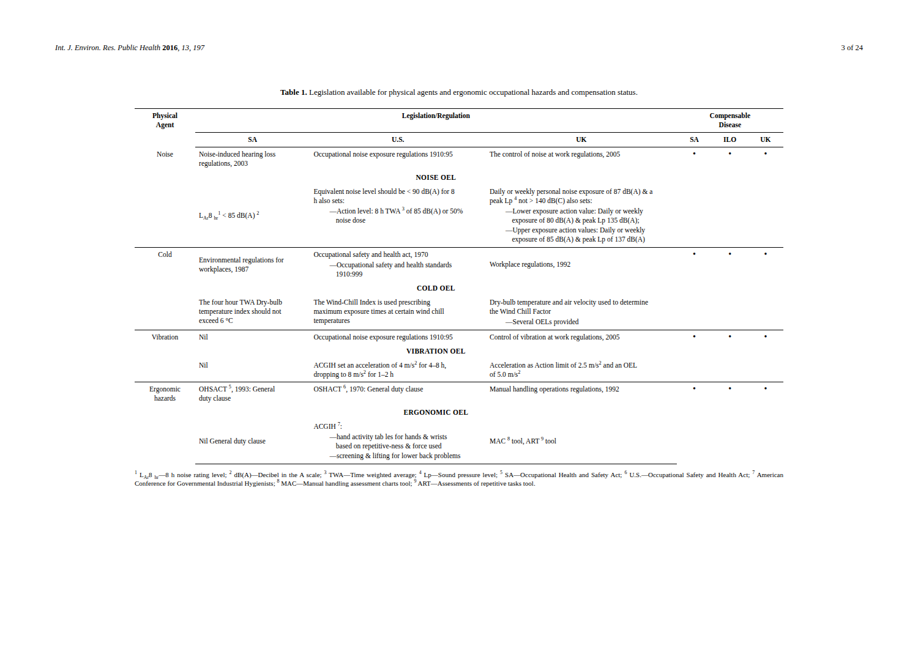Int. J. Environ. Res. Public Health 2016, 13, 197
3 of 24
Table 1. Legislation available for physical agents and ergonomic occupational hazards and compensation status.
| Physical Agent | Legislation/Regulation | Compensable Disease |
| --- | --- | --- |
| SA | U.S. | UK | SA | ILO | UK |
| Noise | Noise-induced hearing loss regulations, 2003 | Occupational noise exposure regulations 1910:95 | The control of noise at work regulations, 2005 | • | • | • |
| NOISE OEL |
| L Ar 8 hr 1 < 85 dB(A) 2 | Equivalent noise level should be < 90 dB(A) for 8 h also sets: —Action level: 8 h TWA 3 of 85 dB(A) or 50% noise dose | Daily or weekly personal noise exposure of 87 dB(A) & a peak Lp 4 not > 140 dB(C) also sets: —Lower exposure action value: Daily or weekly exposure of 80 dB(A) & peak Lp 135 dB(A); —Upper exposure action values: Daily or weekly exposure of 85 dB(A) & peak Lp of 137 dB(A) |
| Cold | Environmental regulations for workplaces, 1987 | Occupational safety and health act, 1970 —Occupational safety and health standards 1910:999 | Workplace regulations, 1992 | • | • | • |
| COLD OEL |
| The four hour TWA Dry-bulb temperature index should not exceed 6 °C | The Wind-Chill Index is used prescribing maximum exposure times at certain wind chill temperatures | Dry-bulb temperature and air velocity used to determine the Wind Chill Factor —Several OELs provided |
| Vibration | Nil | Occupational noise exposure regulations 1910:95 | Control of vibration at work regulations, 2005 | • | • | • |
| VIBRATION OEL |
| Nil | ACGIH set an acceleration of 4 m/s 2 for 4–8 h, dropping to 8 m/s 2 for 1–2 h | Acceleration as Action limit of 2.5 m/s 2 and an OEL of 5.0 m/s 2 |
| Ergonomic hazards | OHSACT 5 , 1993: General duty clause | OSHACT 6 , 1970: General duty clause | Manual handling operations regulations, 1992 | • | • | • |
| ERGONOMIC OEL |
| Nil General duty clause | ACGIH 7 : —hand activity tab les for hands & wrists based on repetitive-ness & force used —screening & lifting for lower back problems | MAC 8 tool, ART 9 tool |
1 LAr8 hr—8 h noise rating level; 2 dB(A)—Decibel in the A scale; 3 TWA—Time weighted average; 4 Lp—Sound pressure level; 5 SA—Occupational Health and Safety Act; 6 U.S.—Occupational Safety and Health Act; 7 American Conference for Governmental Industrial Hygienists; 8 MAC—Manual handling assessment charts tool; 9 ART—Assessments of repetitive tasks tool.